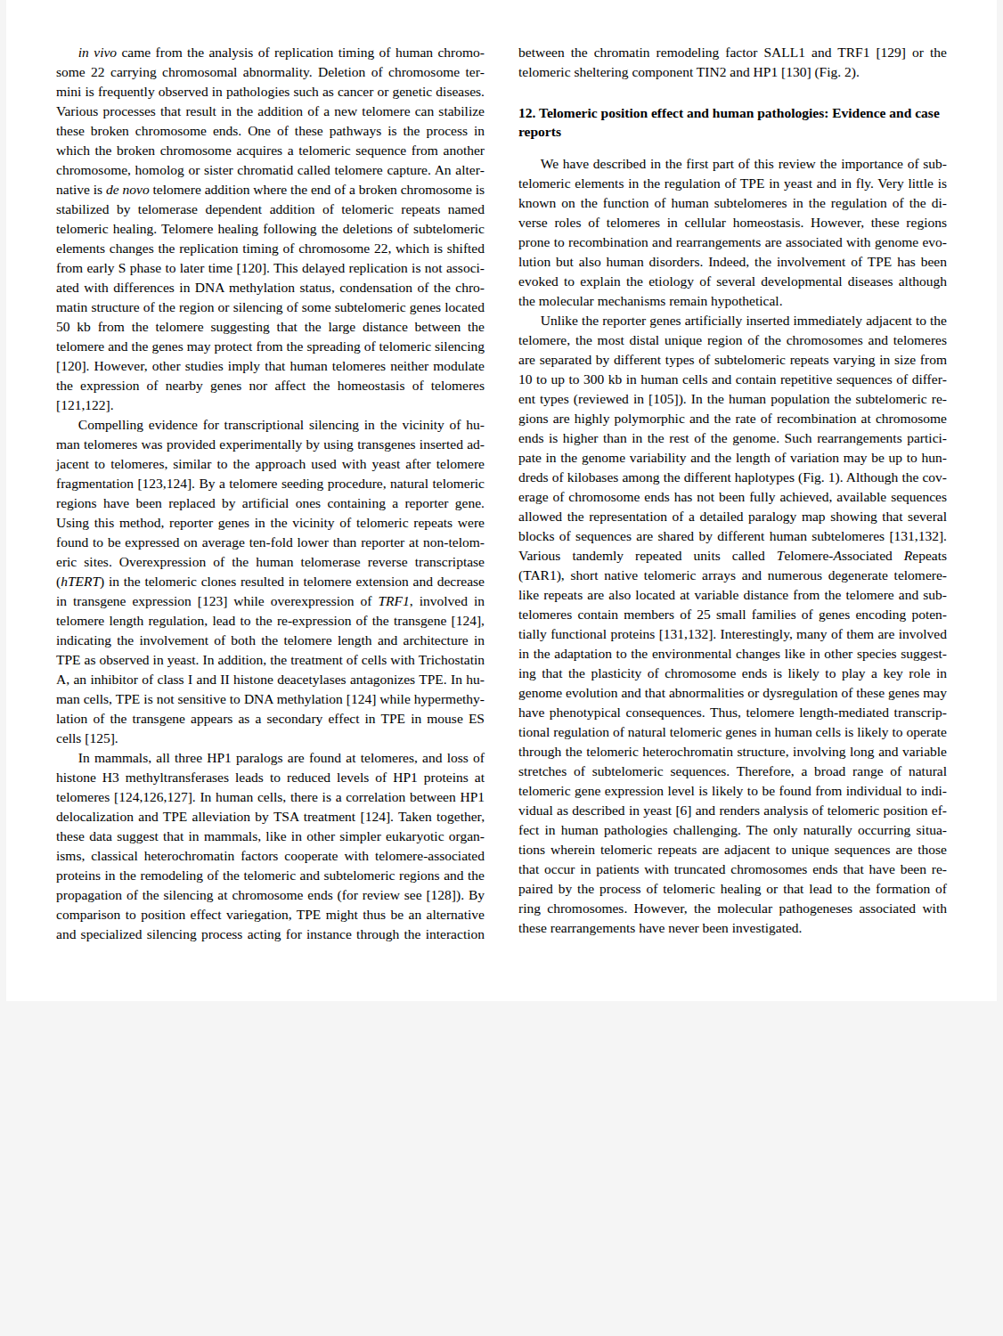in vivo came from the analysis of replication timing of human chromosome 22 carrying chromosomal abnormality. Deletion of chromosome termini is frequently observed in pathologies such as cancer or genetic diseases. Various processes that result in the addition of a new telomere can stabilize these broken chromosome ends. One of these pathways is the process in which the broken chromosome acquires a telomeric sequence from another chromosome, homolog or sister chromatid called telomere capture. An alternative is de novo telomere addition where the end of a broken chromosome is stabilized by telomerase dependent addition of telomeric repeats named telomeric healing. Telomere healing following the deletions of subtelomeric elements changes the replication timing of chromosome 22, which is shifted from early S phase to later time [120]. This delayed replication is not associated with differences in DNA methylation status, condensation of the chromatin structure of the region or silencing of some subtelomeric genes located 50 kb from the telomere suggesting that the large distance between the telomere and the genes may protect from the spreading of telomeric silencing [120]. However, other studies imply that human telomeres neither modulate the expression of nearby genes nor affect the homeostasis of telomeres [121,122].
Compelling evidence for transcriptional silencing in the vicinity of human telomeres was provided experimentally by using transgenes inserted adjacent to telomeres, similar to the approach used with yeast after telomere fragmentation [123,124]. By a telomere seeding procedure, natural telomeric regions have been replaced by artificial ones containing a reporter gene. Using this method, reporter genes in the vicinity of telomeric repeats were found to be expressed on average ten-fold lower than reporter at non-telomeric sites. Overexpression of the human telomerase reverse transcriptase (hTERT) in the telomeric clones resulted in telomere extension and decrease in transgene expression [123] while overexpression of TRF1, involved in telomere length regulation, lead to the re-expression of the transgene [124], indicating the involvement of both the telomere length and architecture in TPE as observed in yeast. In addition, the treatment of cells with Trichostatin A, an inhibitor of class I and II histone deacetylases antagonizes TPE. In human cells, TPE is not sensitive to DNA methylation [124] while hypermethylation of the transgene appears as a secondary effect in TPE in mouse ES cells [125].
In mammals, all three HP1 paralogs are found at telomeres, and loss of histone H3 methyltransferases leads to reduced levels of HP1 proteins at telomeres [124,126,127]. In human cells, there is a correlation between HP1 delocalization and TPE alleviation by TSA treatment [124]. Taken together, these data suggest that in mammals, like in other simpler eukaryotic organisms, classical heterochromatin factors cooperate with telomere-associated proteins in the remodeling of the telomeric and subtelomeric regions and the propagation of the silencing at chromosome ends (for review see [128]). By comparison to position effect variegation, TPE might thus be an alternative and specialized silencing process acting for instance through the interaction between the chromatin remodeling factor SALL1 and TRF1 [129] or the telomeric sheltering component TIN2 and HP1 [130] (Fig. 2).
12. Telomeric position effect and human pathologies: Evidence and case reports
We have described in the first part of this review the importance of subtelomeric elements in the regulation of TPE in yeast and in fly. Very little is known on the function of human subtelomeres in the regulation of the diverse roles of telomeres in cellular homeostasis. However, these regions prone to recombination and rearrangements are associated with genome evolution but also human disorders. Indeed, the involvement of TPE has been evoked to explain the etiology of several developmental diseases although the molecular mechanisms remain hypothetical.
Unlike the reporter genes artificially inserted immediately adjacent to the telomere, the most distal unique region of the chromosomes and telomeres are separated by different types of subtelomeric repeats varying in size from 10 to up to 300 kb in human cells and contain repetitive sequences of different types (reviewed in [105]). In the human population the subtelomeric regions are highly polymorphic and the rate of recombination at chromosome ends is higher than in the rest of the genome. Such rearrangements participate in the genome variability and the length of variation may be up to hundreds of kilobases among the different haplotypes (Fig. 1). Although the coverage of chromosome ends has not been fully achieved, available sequences allowed the representation of a detailed paralogy map showing that several blocks of sequences are shared by different human subtelomeres [131,132]. Various tandemly repeated units called Telomere-Associated Repeats (TAR1), short native telomeric arrays and numerous degenerate telomere-like repeats are also located at variable distance from the telomere and subtelomeres contain members of 25 small families of genes encoding potentially functional proteins [131,132]. Interestingly, many of them are involved in the adaptation to the environmental changes like in other species suggesting that the plasticity of chromosome ends is likely to play a key role in genome evolution and that abnormalities or dysregulation of these genes may have phenotypical consequences. Thus, telomere length-mediated transcriptional regulation of natural telomeric genes in human cells is likely to operate through the telomeric heterochromatin structure, involving long and variable stretches of subtelomeric sequences. Therefore, a broad range of natural telomeric gene expression level is likely to be found from individual to individual as described in yeast [6] and renders analysis of telomeric position effect in human pathologies challenging. The only naturally occurring situations wherein telomeric repeats are adjacent to unique sequences are those that occur in patients with truncated chromosomes ends that have been repaired by the process of telomeric healing or that lead to the formation of ring chromosomes. However, the molecular pathogeneses associated with these rearrangements have never been investigated.